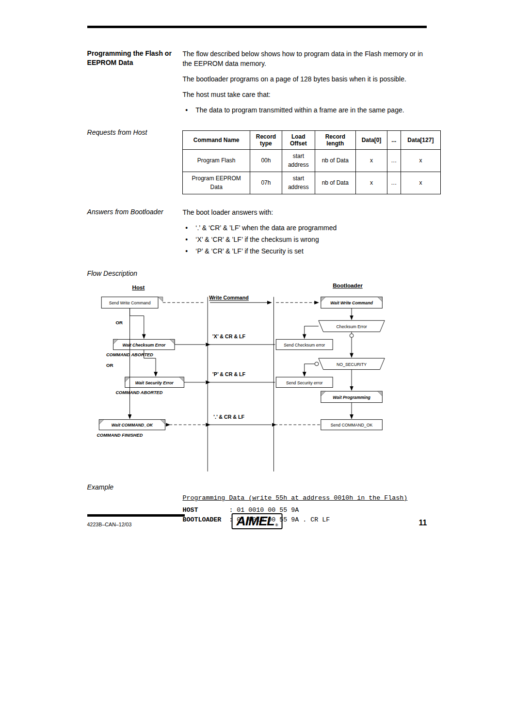Programming the Flash or EEPROM Data
The flow described below shows how to program data in the Flash memory or in the EEPROM data memory.
The bootloader programs on a page of 128 bytes basis when it is possible.
The host must take care that:
The data to program transmitted within a frame are in the same page.
Requests from Host
| Command Name | Record type | Load Offset | Record length | Data[0] | ... | Data[127] |
| --- | --- | --- | --- | --- | --- | --- |
| Program Flash | 00h | start address | nb of Data | x | … | x |
| Program EEPROM Data | 07h | start address | nb of Data | x | … | x |
Answers from Bootloader
The boot loader answers with:
‘.’ & ‘CR’ & ’LF’ when the data are programmed
‘X’ & ‘CR’ & ’LF’ if the checksum is wrong
‘P’ & ‘CR’ & ’LF’ if the Security is set
Flow Description
Host Bootloader Send Write Command Write Command Wait Write Command Checksum Error Send Checksum error ’X’ & CR & LF OR Wait Checksum Error COMMAND ABORTED NO_SECURITY Send Security error ’P’ & CR & LF OR Wait Security Error COMMAND ABORTED Wait Programming Send COMMAND_OK ’.’ & CR & LF Wait COMMAND_OK COMMAND FINISHED
Example
Programming Data (write 55h at address 0010h in the Flash)
HOST : 01 0010 00 55 9A
BOOTLOADER : 01 0010 00 55 9A . CR LF
AIMEL®
4223B–CAN–12/03
11